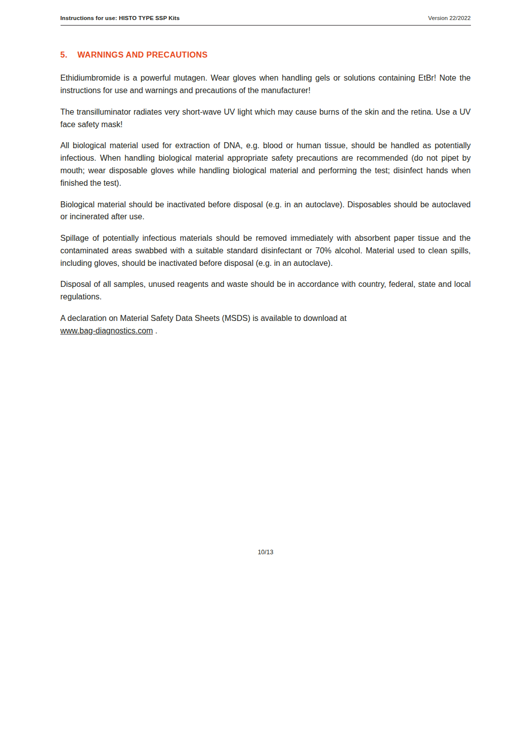Instructions for use: HISTO TYPE SSP Kits Version 22/2022
5. WARNINGS AND PRECAUTIONS
Ethidiumbromide is a powerful mutagen. Wear gloves when handling gels or solutions containing EtBr! Note the instructions for use and warnings and precautions of the manufacturer!
The transilluminator radiates very short-wave UV light which may cause burns of the skin and the retina. Use a UV face safety mask!
All biological material used for extraction of DNA, e.g. blood or human tissue, should be handled as potentially infectious. When handling biological material appropriate safety precautions are recommended (do not pipet by mouth; wear disposable gloves while handling biological material and performing the test; disinfect hands when finished the test).
Biological material should be inactivated before disposal (e.g. in an autoclave). Disposables should be autoclaved or incinerated after use.
Spillage of potentially infectious materials should be removed immediately with absorbent paper tissue and the contaminated areas swabbed with a suitable standard disinfectant or 70% alcohol. Material used to clean spills, including gloves, should be inactivated before disposal (e.g. in an autoclave).
Disposal of all samples, unused reagents and waste should be in accordance with country, federal, state and local regulations.
A declaration on Material Safety Data Sheets (MSDS) is available to download at
www.bag-diagnostics.com .
10/13